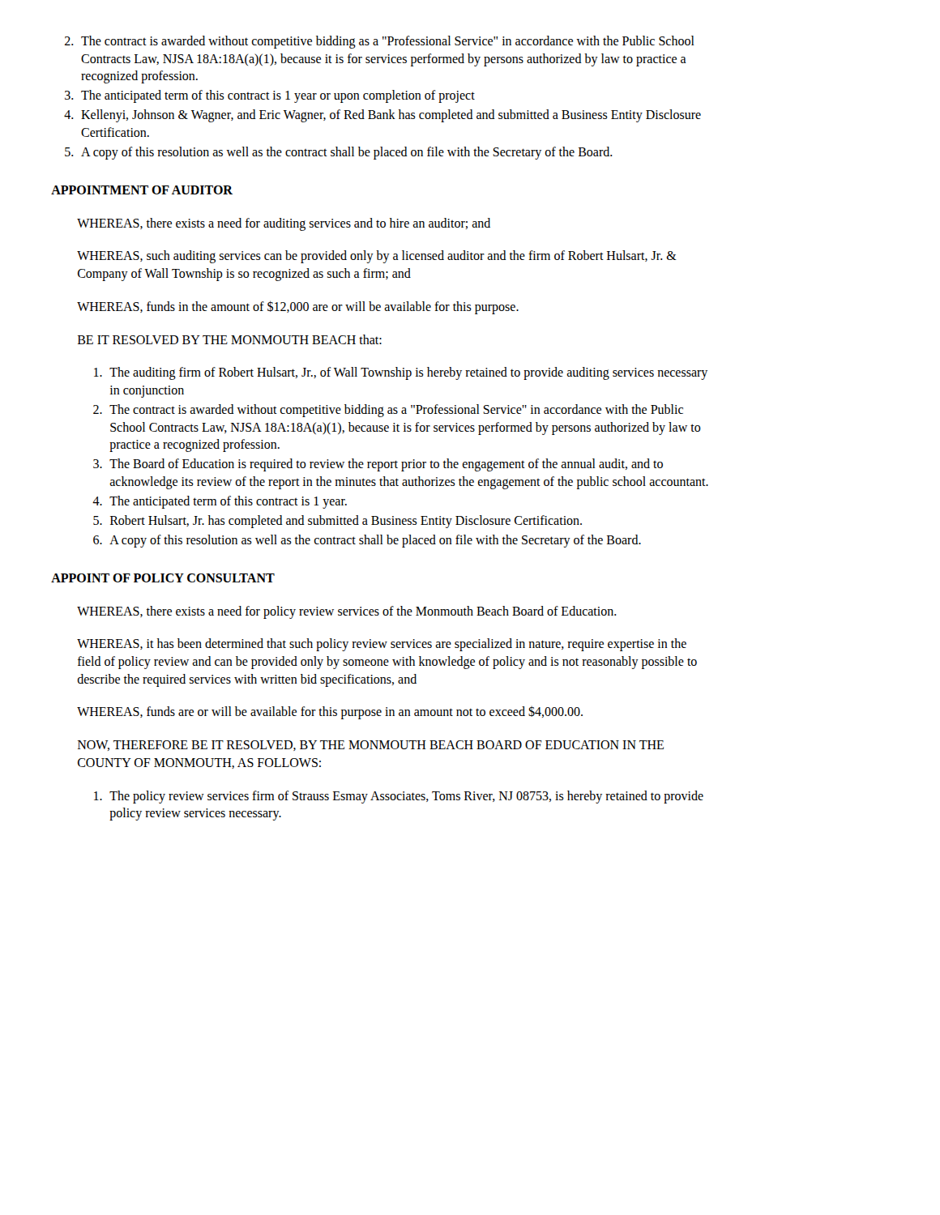The contract is awarded without competitive bidding as a "Professional Service" in accordance with the Public School Contracts Law, NJSA 18A:18A(a)(1), because it is for services performed by persons authorized by law to practice a recognized profession.
The anticipated term of this contract is 1 year or upon completion of project
Kellenyi, Johnson & Wagner, and Eric Wagner, of Red Bank has completed and submitted a Business Entity Disclosure Certification.
A copy of this resolution as well as the contract shall be placed on file with the Secretary of the Board.
APPOINTMENT OF AUDITOR
WHEREAS, there exists a need for auditing services and to hire an auditor; and
WHEREAS, such auditing services can be provided only by a licensed auditor and the firm of Robert Hulsart, Jr. & Company of Wall Township is so recognized as such a firm; and
WHEREAS, funds in the amount of $12,000 are or will be available for this purpose.
BE IT RESOLVED BY THE MONMOUTH BEACH that:
The auditing firm of Robert Hulsart, Jr., of Wall Township is hereby retained to provide auditing services necessary in conjunction
The contract is awarded without competitive bidding as a "Professional Service" in accordance with the Public School Contracts Law, NJSA 18A:18A(a)(1), because it is for services performed by persons authorized by law to practice a recognized profession.
The Board of Education is required to review the report prior to the engagement of the annual audit, and to acknowledge its review of the report in the minutes that authorizes the engagement of the public school accountant.
The anticipated term of this contract is 1 year.
Robert Hulsart, Jr. has completed and submitted a Business Entity Disclosure Certification.
A copy of this resolution as well as the contract shall be placed on file with the Secretary of the Board.
APPOINT OF POLICY CONSULTANT
WHEREAS, there exists a need for policy review services of the Monmouth Beach Board of Education.
WHEREAS, it has been determined that such policy review services are specialized in nature, require expertise in the field of policy review and can be provided only by someone with knowledge of policy and is not reasonably possible to describe the required services with written bid specifications, and
WHEREAS, funds are or will be available for this purpose in an amount not to exceed $4,000.00.
NOW, THEREFORE BE IT RESOLVED, BY THE MONMOUTH BEACH BOARD OF EDUCATION IN THE COUNTY OF MONMOUTH, AS FOLLOWS:
The policy review services firm of Strauss Esmay Associates, Toms River, NJ 08753, is hereby retained to provide policy review services necessary.